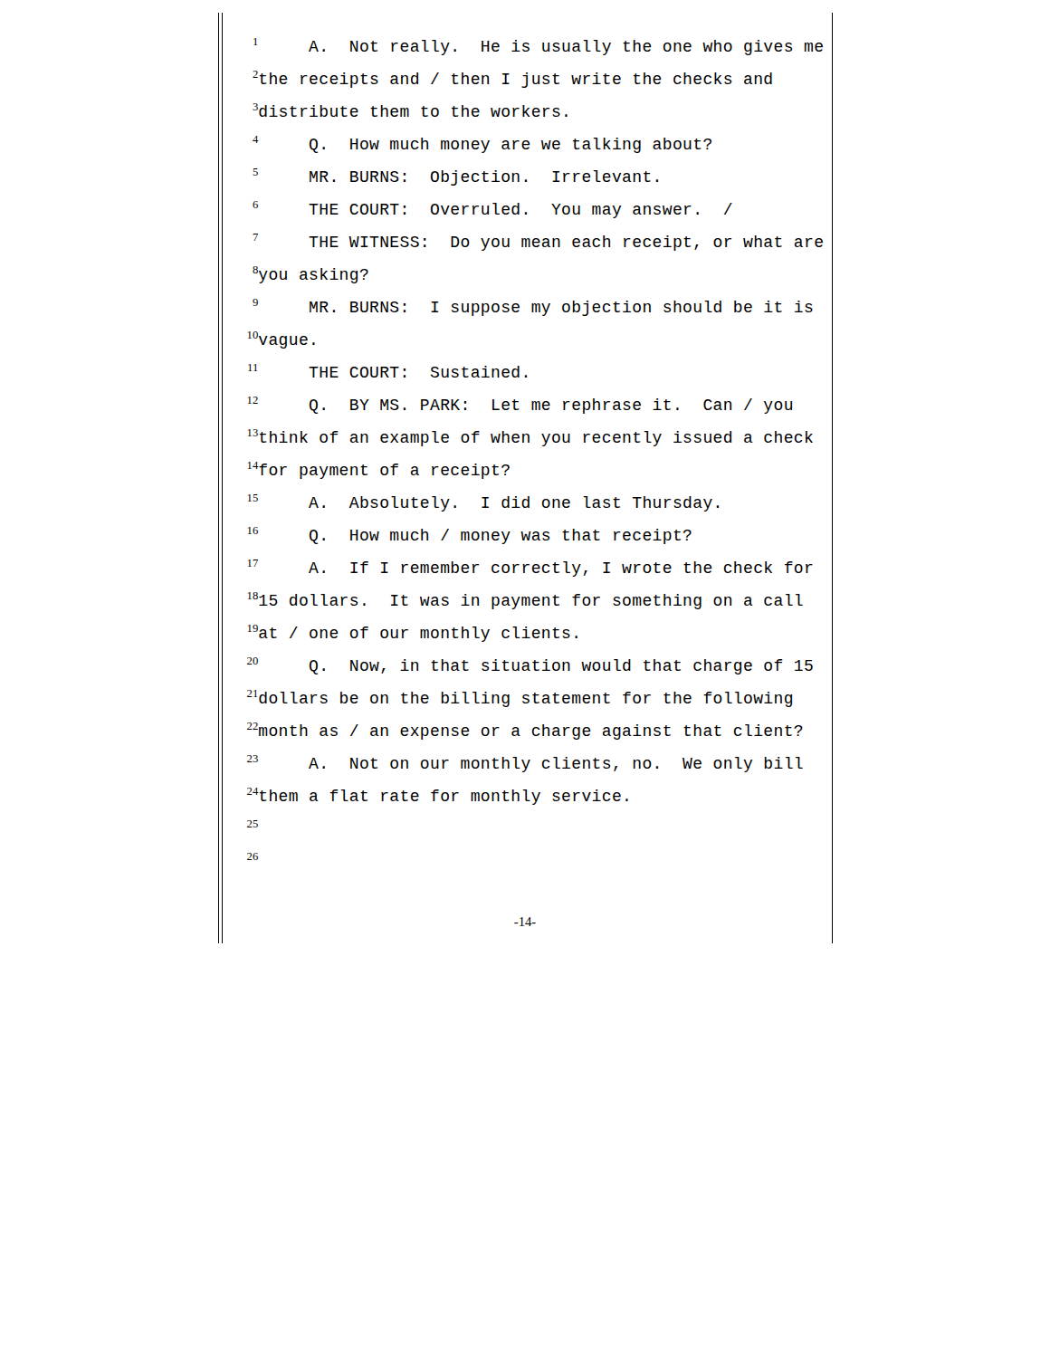| 1 | A. Not really. He is usually the one who gives me |
| 2 | the receipts and / then I just write the checks and |
| 3 | distribute them to the workers. |
| 4 | Q. How much money are we talking about? |
| 5 | MR. BURNS: Objection. Irrelevant. |
| 6 | THE COURT: Overruled. You may answer. / |
| 7 | THE WITNESS: Do you mean each receipt, or what are |
| 8 | you asking? |
| 9 | MR. BURNS: I suppose my objection should be it is |
| 10 | vague. |
| 11 | THE COURT: Sustained. |
| 12 | Q. BY MS. PARK: Let me rephrase it. Can / you |
| 13 | think of an example of when you recently issued a check |
| 14 | for payment of a receipt? |
| 15 | A. Absolutely. I did one last Thursday. |
| 16 | Q. How much / money was that receipt? |
| 17 | A. If I remember correctly, I wrote the check for |
| 18 | 15 dollars. It was in payment for something on a call |
| 19 | at / one of our monthly clients. |
| 20 | Q. Now, in that situation would that charge of 15 |
| 21 | dollars be on the billing statement for the following |
| 22 | month as / an expense or a charge against that client? |
| 23 | A. Not on our monthly clients, no. We only bill |
| 24 | them a flat rate for monthly service. |
| 25 | |
| 26 | |
-14-